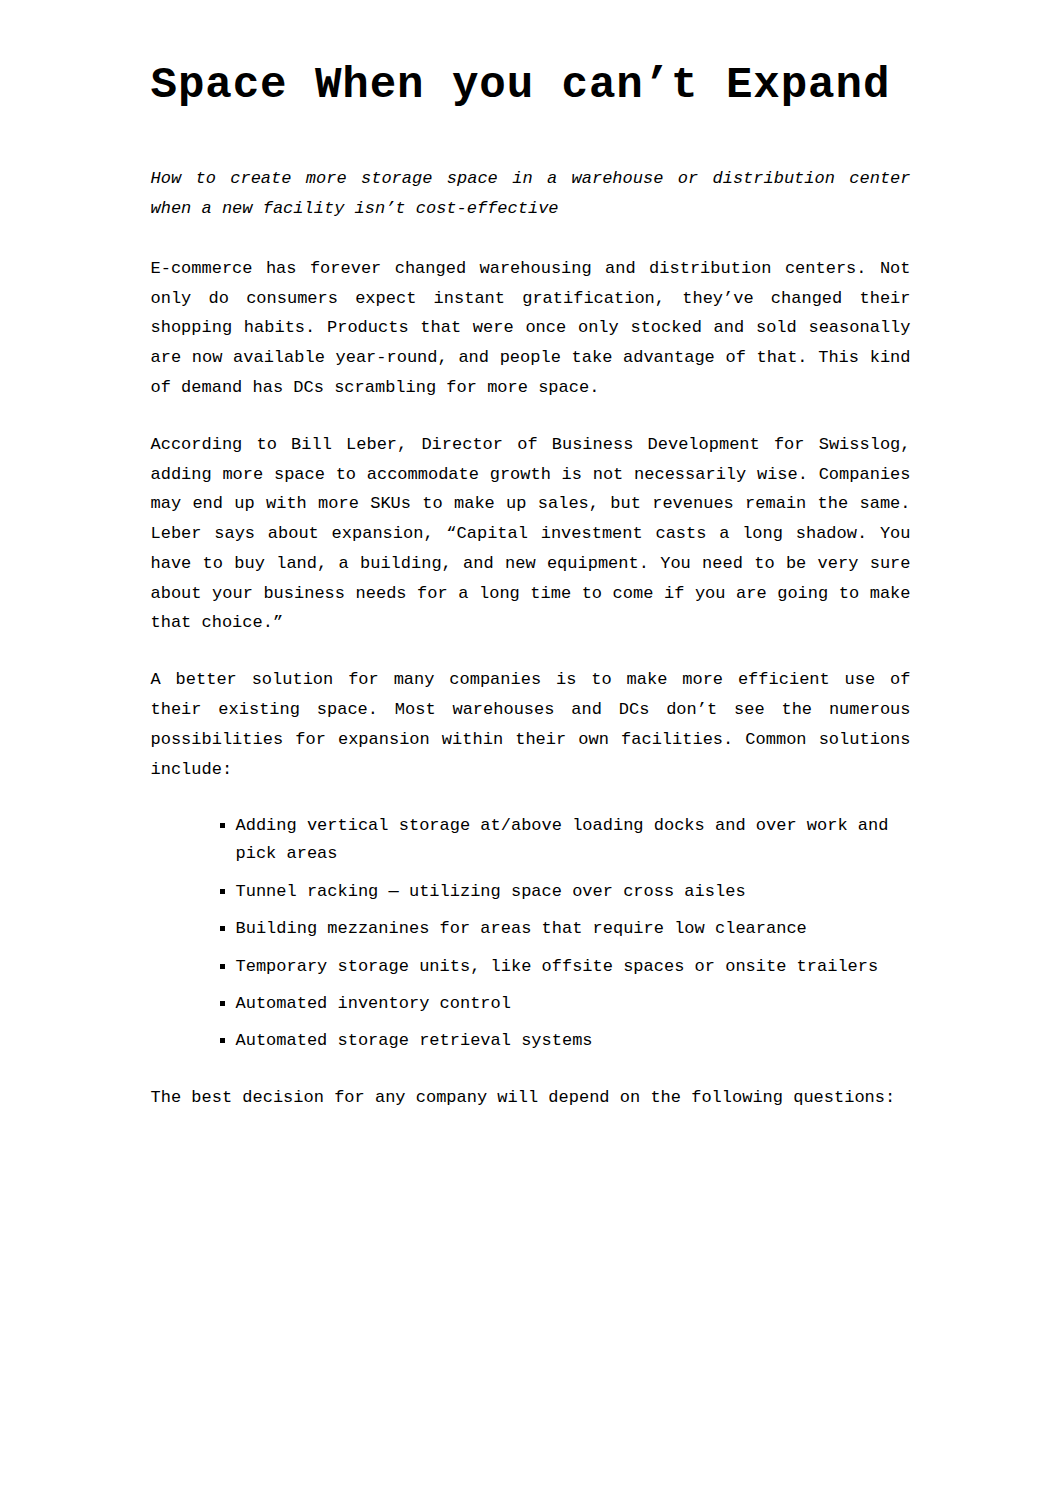Space When you can’t Expand
How to create more storage space in a warehouse or distribution center when a new facility isn’t cost-effective
E-commerce has forever changed warehousing and distribution centers. Not only do consumers expect instant gratification, they’ve changed their shopping habits. Products that were once only stocked and sold seasonally are now available year-round, and people take advantage of that. This kind of demand has DCs scrambling for more space.
According to Bill Leber, Director of Business Development for Swisslog, adding more space to accommodate growth is not necessarily wise. Companies may end up with more SKUs to make up sales, but revenues remain the same. Leber says about expansion, “Capital investment casts a long shadow. You have to buy land, a building, and new equipment. You need to be very sure about your business needs for a long time to come if you are going to make that choice.”
A better solution for many companies is to make more efficient use of their existing space. Most warehouses and DCs don’t see the numerous possibilities for expansion within their own facilities. Common solutions include:
Adding vertical storage at/above loading docks and over work and pick areas
Tunnel racking — utilizing space over cross aisles
Building mezzanines for areas that require low clearance
Temporary storage units, like offsite spaces or onsite trailers
Automated inventory control
Automated storage retrieval systems
The best decision for any company will depend on the following questions: